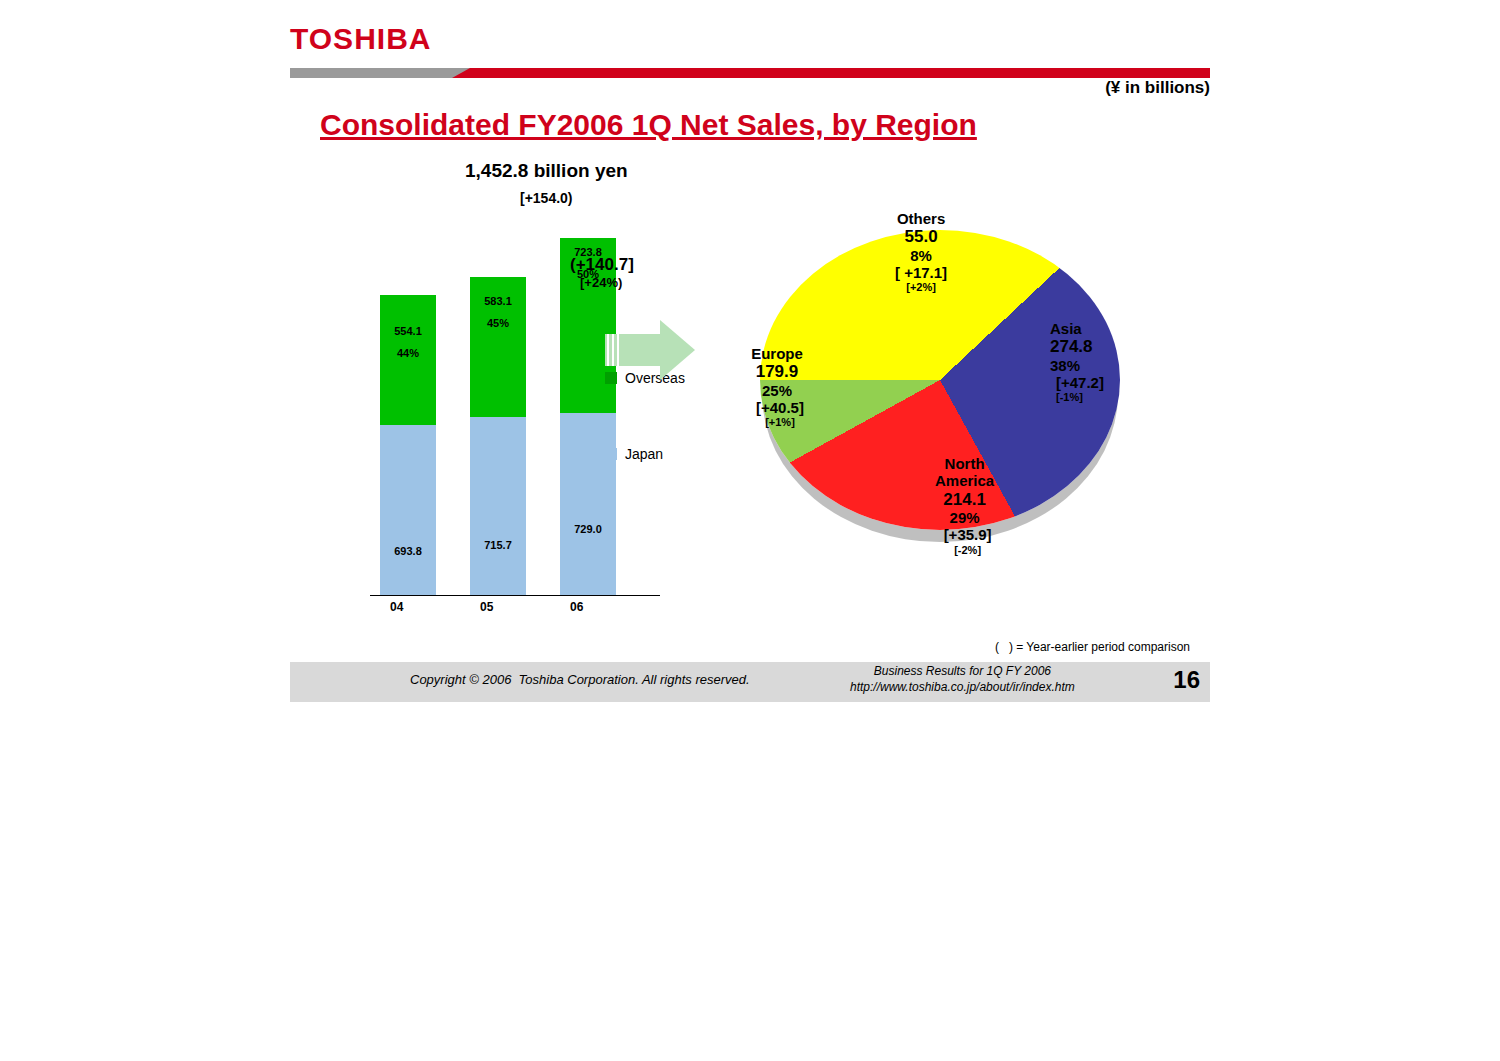TOSHIBA
(¥ in billions)
Consolidated FY2006 1Q Net Sales, by Region
1,452.8 billion yen
[+154.0)
554.1
44%
693.8
583.1
45%
715.7
723.8
50%
729.0
04
05
06
Overseas
Japan
(+140.7]
[+24%)
Others
55.0
8%
[ +17.1]
[+2%]
Asia
274.8
38%
[+47.2]
[-1%]
North
America
214.1
29%
[+35.9]
[-2%]
Europe
179.9
25%
[+40.5]
[+1%]
( ) = Year-earlier period comparison
Copyright © 2006 Toshiba Corporation. All rights reserved.
Business Results for 1Q FY 2006
http://www.toshiba.co.jp/about/ir/index.htm
16